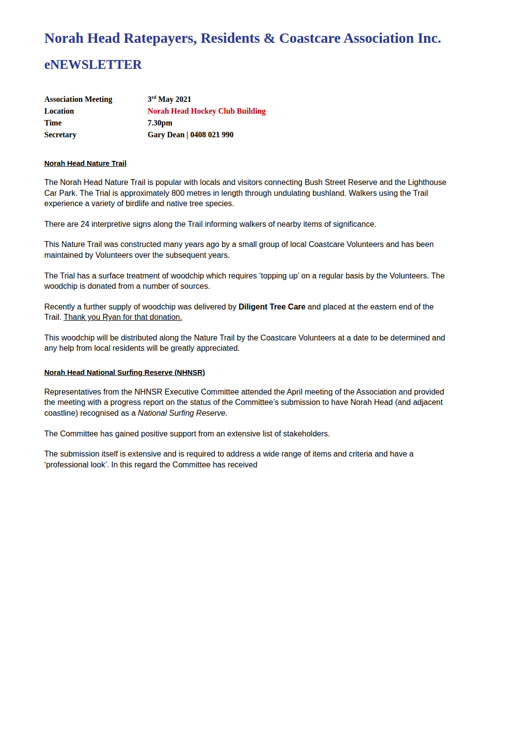Norah Head Ratepayers, Residents & Coastcare Association Inc.
eNEWSLETTER
| Association Meeting | 3 rd May 2021 |
| Location | Norah Head Hockey Club Building |
| Time | 7.30pm |
| Secretary | Gary Dean / 0408 021 990 |
Norah Head Nature Trail
The Norah Head Nature Trail is popular with locals and visitors connecting Bush Street Reserve and the Lighthouse Car Park. The Trial is approximately 800 metres in length through undulating bushland. Walkers using the Trail experience a variety of birdlife and native tree species.
There are 24 interpretive signs along the Trail informing walkers of nearby items of significance.
This Nature Trail was constructed many years ago by a small group of local Coastcare Volunteers and has been maintained by Volunteers over the subsequent years.
The Trial has a surface treatment of woodchip which requires ‘topping up’ on a regular basis by the Volunteers. The woodchip is donated from a number of sources.
Recently a further supply of woodchip was delivered by Diligent Tree Care and placed at the eastern end of the Trail. Thank you Ryan for that donation.
This woodchip will be distributed along the Nature Trail by the Coastcare Volunteers at a date to be determined and any help from local residents will be greatly appreciated.
Norah Head National Surfing Reserve (NHNSR)
Representatives from the NHNSR Executive Committee attended the April meeting of the Association and provided the meeting with a progress report on the status of the Committee’s submission to have Norah Head (and adjacent coastline) recognised as a National Surfing Reserve.
The Committee has gained positive support from an extensive list of stakeholders.
The submission itself is extensive and is required to address a wide range of items and criteria and have a ‘professional look’. In this regard the Committee has received